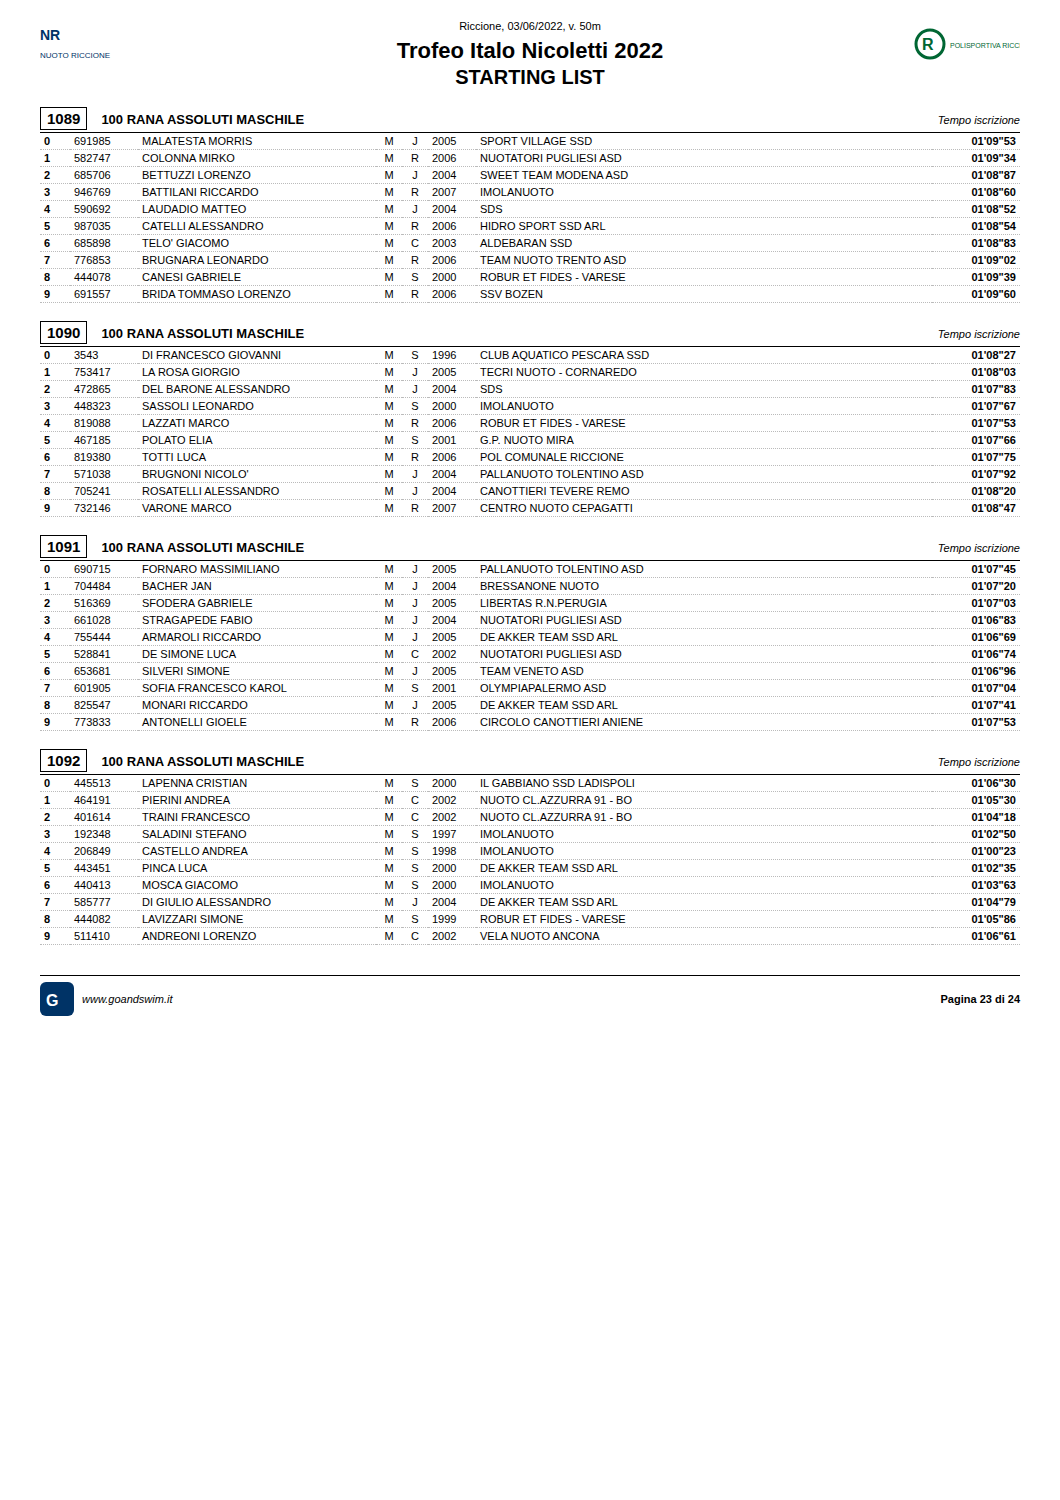Riccione, 03/06/2022, v. 50m
Trofeo Italo Nicoletti 2022
STARTING LIST
1089
100 RANA ASSOLUTI MASCHILE
Tempo iscrizione
| 0 | 691985 | MALATESTA MORRIS | M | J | 2005 | SPORT VILLAGE SSD | 01'09"53 |
| 1 | 582747 | COLONNA MIRKO | M | R | 2006 | NUOTATORI PUGLIESI ASD | 01'09"34 |
| 2 | 685706 | BETTUZZI LORENZO | M | J | 2004 | SWEET TEAM MODENA ASD | 01'08"87 |
| 3 | 946769 | BATTILANI RICCARDO | M | R | 2007 | IMOLANUOTO | 01'08"60 |
| 4 | 590692 | LAUDADIO MATTEO | M | J | 2004 | SDS | 01'08"52 |
| 5 | 987035 | CATELLI ALESSANDRO | M | R | 2006 | HIDRO SPORT SSD ARL | 01'08"54 |
| 6 | 685898 | TELO' GIACOMO | M | C | 2003 | ALDEBARAN SSD | 01'08"83 |
| 7 | 776853 | BRUGNARA LEONARDO | M | R | 2006 | TEAM NUOTO TRENTO ASD | 01'09"02 |
| 8 | 444078 | CANESI GABRIELE | M | S | 2000 | ROBUR ET FIDES - VARESE | 01'09"39 |
| 9 | 691557 | BRIDA TOMMASO LORENZO | M | R | 2006 | SSV BOZEN | 01'09"60 |
1090
100 RANA ASSOLUTI MASCHILE
Tempo iscrizione
| 0 | 3543 | DI FRANCESCO GIOVANNI | M | S | 1996 | CLUB AQUATICO PESCARA SSD | 01'08"27 |
| 1 | 753417 | LA ROSA GIORGIO | M | J | 2005 | TECRI NUOTO - CORNAREDO | 01'08"03 |
| 2 | 472865 | DEL BARONE ALESSANDRO | M | J | 2004 | SDS | 01'07"83 |
| 3 | 448323 | SASSOLI LEONARDO | M | S | 2000 | IMOLANUOTO | 01'07"67 |
| 4 | 819088 | LAZZATI MARCO | M | R | 2006 | ROBUR ET FIDES - VARESE | 01'07"53 |
| 5 | 467185 | POLATO ELIA | M | S | 2001 | G.P. NUOTO MIRA | 01'07"66 |
| 6 | 819380 | TOTTI LUCA | M | R | 2006 | POL COMUNALE RICCIONE | 01'07"75 |
| 7 | 571038 | BRUGNONI NICOLO' | M | J | 2004 | PALLANUOTO TOLENTINO ASD | 01'07"92 |
| 8 | 705241 | ROSATELLI ALESSANDRO | M | J | 2004 | CANOTTIERI TEVERE REMO | 01'08"20 |
| 9 | 732146 | VARONE MARCO | M | R | 2007 | CENTRO NUOTO CEPAGATTI | 01'08"47 |
1091
100 RANA ASSOLUTI MASCHILE
Tempo iscrizione
| 0 | 690715 | FORNARO MASSIMILIANO | M | J | 2005 | PALLANUOTO TOLENTINO ASD | 01'07"45 |
| 1 | 704484 | BACHER JAN | M | J | 2004 | BRESSANONE NUOTO | 01'07"20 |
| 2 | 516369 | SFODERA GABRIELE | M | J | 2005 | LIBERTAS R.N.PERUGIA | 01'07"03 |
| 3 | 661028 | STRAGAPEDE FABIO | M | J | 2004 | NUOTATORI PUGLIESI ASD | 01'06"83 |
| 4 | 755444 | ARMAROLI RICCARDO | M | J | 2005 | DE AKKER TEAM SSD ARL | 01'06"69 |
| 5 | 528841 | DE SIMONE LUCA | M | C | 2002 | NUOTATORI PUGLIESI ASD | 01'06"74 |
| 6 | 653681 | SILVERI SIMONE | M | J | 2005 | TEAM VENETO ASD | 01'06"96 |
| 7 | 601905 | SOFIA FRANCESCO KAROL | M | S | 2001 | OLYMPIAPALERMO ASD | 01'07"04 |
| 8 | 825547 | MONARI RICCARDO | M | J | 2005 | DE AKKER TEAM SSD ARL | 01'07"41 |
| 9 | 773833 | ANTONELLI GIOELE | M | R | 2006 | CIRCOLO CANOTTIERI ANIENE | 01'07"53 |
1092
100 RANA ASSOLUTI MASCHILE
Tempo iscrizione
| 0 | 445513 | LAPENNA CRISTIAN | M | S | 2000 | IL GABBIANO SSD LADISPOLI | 01'06"30 |
| 1 | 464191 | PIERINI ANDREA | M | C | 2002 | NUOTO CL.AZZURRA 91 - BO | 01'05"30 |
| 2 | 401614 | TRAINI FRANCESCO | M | C | 2002 | NUOTO CL.AZZURRA 91 - BO | 01'04"18 |
| 3 | 192348 | SALADINI STEFANO | M | S | 1997 | IMOLANUOTO | 01'02"50 |
| 4 | 206849 | CASTELLO ANDREA | M | S | 1998 | IMOLANUOTO | 01'00"23 |
| 5 | 443451 | PINCA LUCA | M | S | 2000 | DE AKKER TEAM SSD ARL | 01'02"35 |
| 6 | 440413 | MOSCA GIACOMO | M | S | 2000 | IMOLANUOTO | 01'03"63 |
| 7 | 585777 | DI GIULIO ALESSANDRO | M | J | 2004 | DE AKKER TEAM SSD ARL | 01'04"79 |
| 8 | 444082 | LAVIZZARI SIMONE | M | S | 1999 | ROBUR ET FIDES - VARESE | 01'05"86 |
| 9 | 511410 | ANDREONI LORENZO | M | C | 2002 | VELA NUOTO ANCONA | 01'06"61 |
www.goandswim.it
Pagina 23 di 24